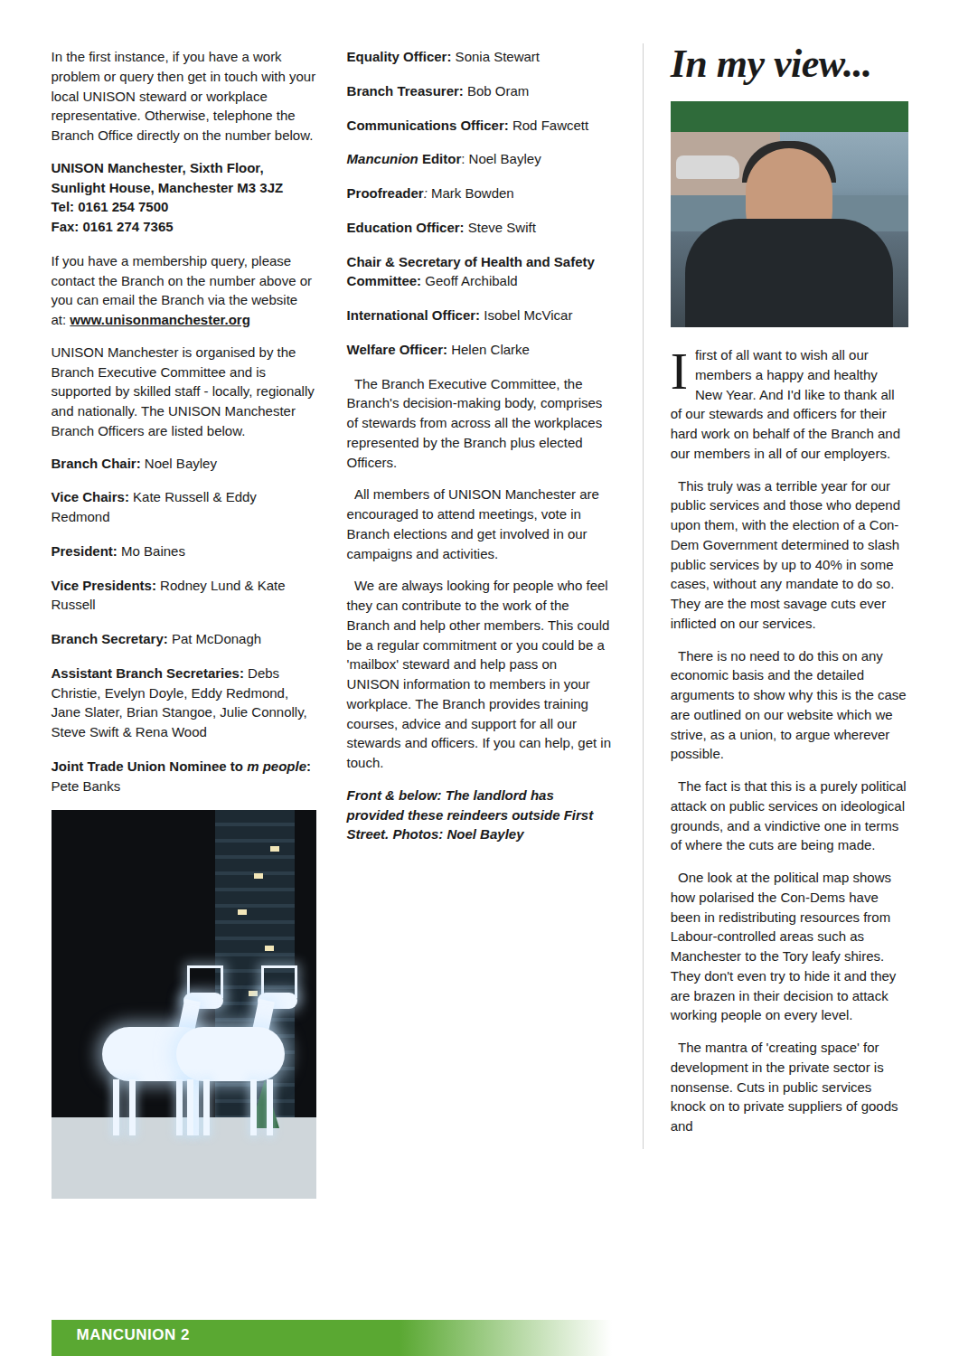In the first instance, if you have a work problem or query then get in touch with your local UNISON steward or workplace representative. Otherwise, telephone the Branch Office directly on the number below.
UNISON Manchester, Sixth Floor, Sunlight House, Manchester M3 3JZ
Tel: 0161 254 7500
Fax: 0161 274 7365
If you have a membership query, please contact the Branch on the number above or you can email the Branch via the website at: www.unisonmanchester.org
UNISON Manchester is organised by the Branch Executive Committee and is supported by skilled staff - locally, regionally and nationally. The UNISON Manchester Branch Officers are listed below.
Branch Chair: Noel Bayley
Vice Chairs: Kate Russell & Eddy Redmond
President: Mo Baines
Vice Presidents: Rodney Lund & Kate Russell
Branch Secretary: Pat McDonagh
Assistant Branch Secretaries: Debs Christie, Evelyn Doyle, Eddy Redmond, Jane Slater, Brian Stangoe, Julie Connolly, Steve Swift & Rena Wood
Joint Trade Union Nominee to m people: Pete Banks
Equality Officer: Sonia Stewart
Branch Treasurer: Bob Oram
Communications Officer: Rod Fawcett
Mancunion Editor: Noel Bayley
Proofreader: Mark Bowden
Education Officer: Steve Swift
Chair & Secretary of Health and Safety Committee: Geoff Archibald
International Officer: Isobel McVicar
Welfare Officer: Helen Clarke
The Branch Executive Committee, the Branch's decision-making body, comprises of stewards from across all the workplaces represented by the Branch plus elected Officers.
All members of UNISON Manchester are encouraged to attend meetings, vote in Branch elections and get involved in our campaigns and activities.
We are always looking for people who feel they can contribute to the work of the Branch and help other members. This could be a regular commitment or you could be a 'mailbox' steward and help pass on UNISON information to members in your workplace. The Branch provides training courses, advice and support for all our stewards and officers. If you can help, get in touch.
Front & below: The landlord has provided these reindeers outside First Street. Photos: Noel Bayley
In my view...
I first of all want to wish all our members a happy and healthy New Year. And I'd like to thank all of our stewards and officers for their hard work on behalf of the Branch and our members in all of our employers.
This truly was a terrible year for our public services and those who depend upon them, with the election of a Con-Dem Government determined to slash public services by up to 40% in some cases, without any mandate to do so. They are the most savage cuts ever inflicted on our services.
There is no need to do this on any economic basis and the detailed arguments to show why this is the case are outlined on our website which we strive, as a union, to argue wherever possible.
The fact is that this is a purely political attack on public services on ideological grounds, and a vindictive one in terms of where the cuts are being made.
One look at the political map shows how polarised the Con-Dems have been in redistributing resources from Labour-controlled areas such as Manchester to the Tory leafy shires. They don't even try to hide it and they are brazen in their decision to attack working people on every level.
The mantra of 'creating space' for development in the private sector is nonsense. Cuts in public services knock on to private suppliers of goods and
MANCUNION 2